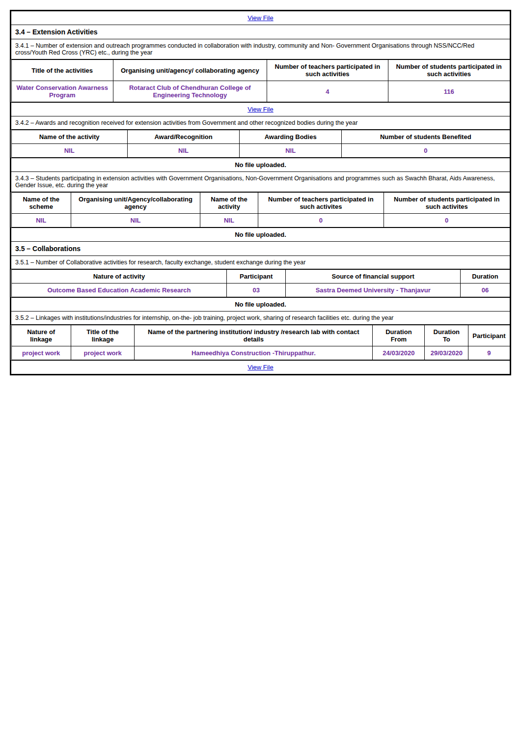| View File |
| 3.4 – Extension Activities |
| 3.4.1 – Number of extension and outreach programmes conducted in collaboration with industry, community and Non- Government Organisations through NSS/NCC/Red cross/Youth Red Cross (YRC) etc., during the year |
| / Title of the activities / Organising unit/agency/ collaborating agency / Number of teachers participated in such activities / Number of students participated in such activities / / --- / --- / --- / --- / / Water Conservation Awarness Program / Rotaract Club of Chendhuran College of Engineering Technology / 4 / 116 / |
| View File |
| 3.4.2 – Awards and recognition received for extension activities from Government and other recognized bodies during the year |
| / Name of the activity / Award/Recognition / Awarding Bodies / Number of students Benefited / / --- / --- / --- / --- / / NIL / NIL / NIL / 0 / |
| No file uploaded. |
| 3.4.3 – Students participating in extension activities with Government Organisations, Non-Government Organisations and programmes such as Swachh Bharat, Aids Awareness, Gender Issue, etc. during the year |
| / Name of the scheme / Organising unit/Agency/collaborating agency / Name of the activity / Number of teachers participated in such activites / Number of students participated in such activites / / --- / --- / --- / --- / --- / / NIL / NIL / NIL / 0 / 0 / |
| No file uploaded. |
| 3.5 – Collaborations |
| 3.5.1 – Number of Collaborative activities for research, faculty exchange, student exchange during the year |
| / Nature of activity / Participant / Source of financial support / Duration / / --- / --- / --- / --- / / Outcome Based Education Academic Research / 03 / Sastra Deemed University - Thanjavur / 06 / |
| No file uploaded. |
| 3.5.2 – Linkages with institutions/industries for internship, on-the- job training, project work, sharing of research facilities etc. during the year |
| / Nature of linkage / Title of the linkage / Name of the partnering institution/ industry /research lab with contact details / Duration From / Duration To / Participant / / --- / --- / --- / --- / --- / --- / / project work / project work / Hameedhiya Construction -Thiruppathur. / 24/03/2020 / 29/03/2020 / 9 / |
| View File |